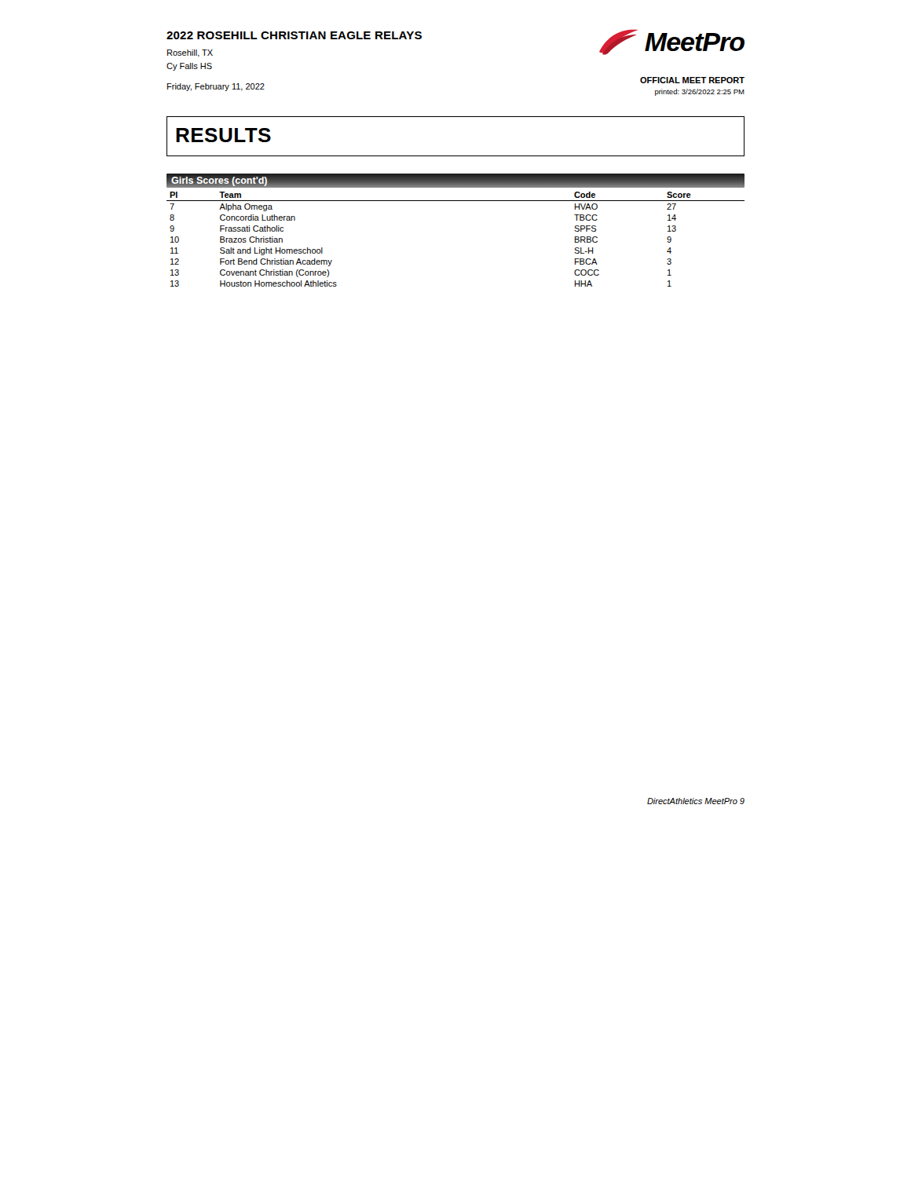2022 ROSEHILL CHRISTIAN EAGLE RELAYS
Rosehill, TX
Cy Falls HS
Friday, February 11, 2022
MeetPro
OFFICIAL MEET REPORT
printed: 3/26/2022 2:25 PM
RESULTS
Girls Scores (cont'd)
| Pl | Team | Code | Score |
| --- | --- | --- | --- |
| 7 | Alpha Omega | HVAO | 27 |
| 8 | Concordia Lutheran | TBCC | 14 |
| 9 | Frassati Catholic | SPFS | 13 |
| 10 | Brazos Christian | BRBC | 9 |
| 11 | Salt and Light Homeschool | SL-H | 4 |
| 12 | Fort Bend Christian Academy | FBCA | 3 |
| 13 | Covenant Christian (Conroe) | COCC | 1 |
| 13 | Houston Homeschool Athletics | HHA | 1 |
DirectAthletics MeetPro 9